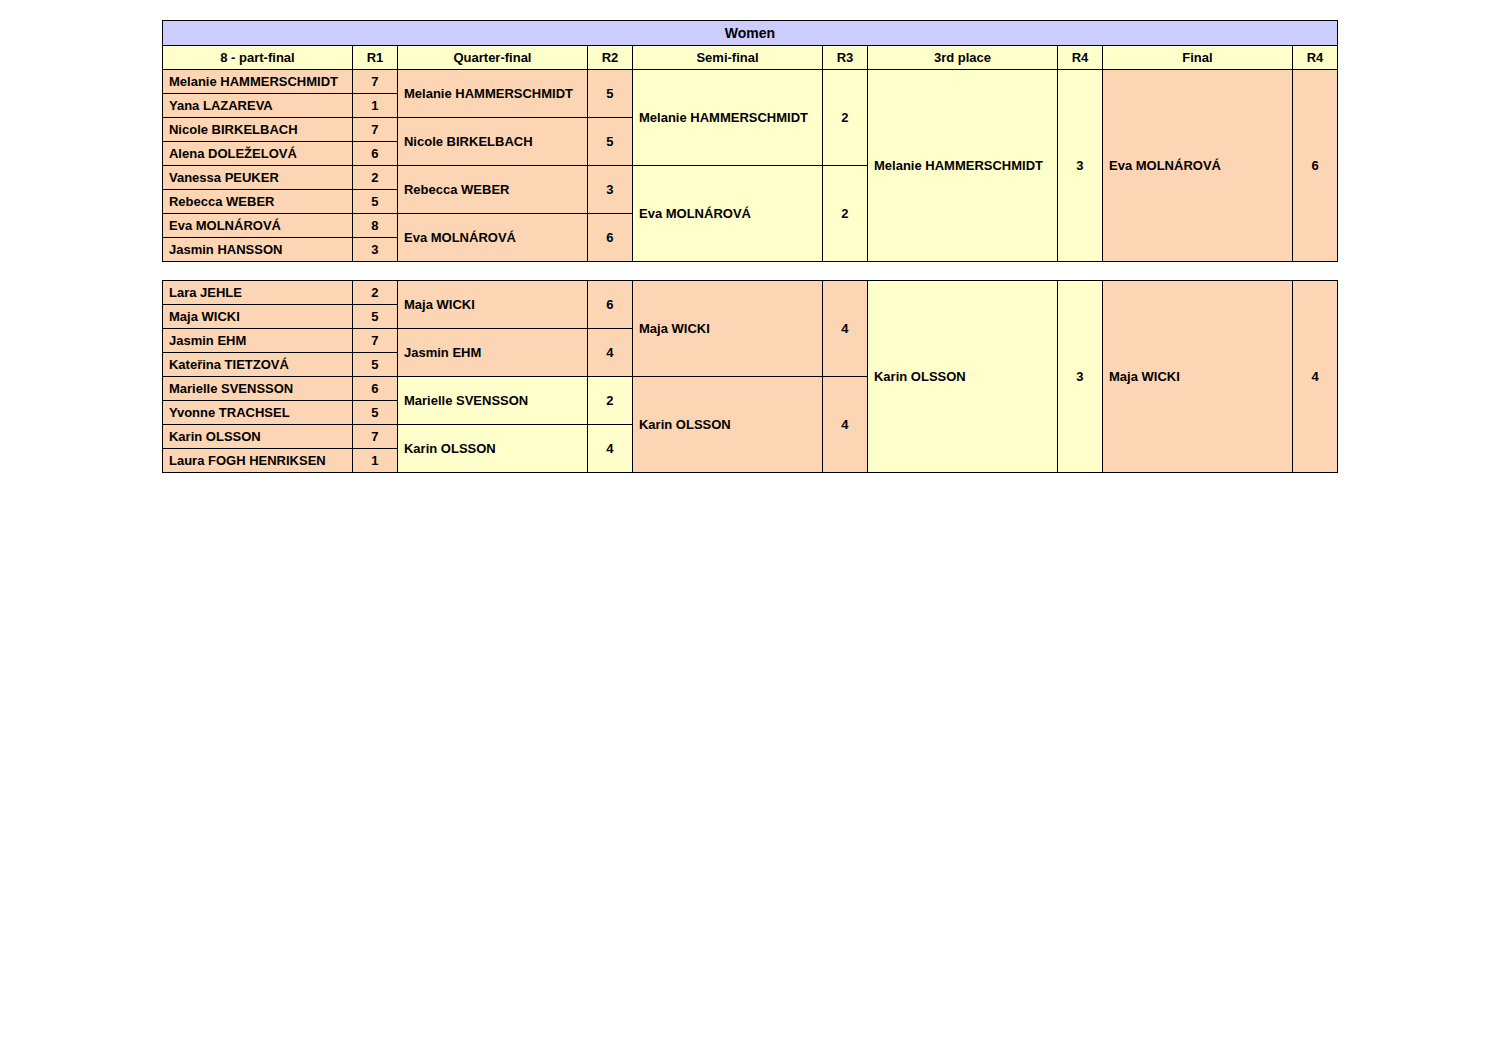| Women |
| 8 - part-final | R1 | Quarter-final | R2 | Semi-final | R3 | 3rd place | R4 | Final | R4 |
| Melanie HAMMERSCHMIDT | 7 | Melanie HAMMERSCHMIDT | 5 | Melanie HAMMERSCHMIDT | 2 | Melanie HAMMERSCHMIDT | 3 | Eva MOLNÁROVÁ | 6 |
| Yana LAZAREVA | 1 |
| Nicole BIRKELBACH | 7 | Nicole BIRKELBACH | 5 |
| Alena DOLEŽELOVÁ | 6 |
| Vanessa PEUKER | 2 | Rebecca WEBER | 3 | Eva MOLNÁROVÁ | 2 |
| Rebecca WEBER | 5 |
| Eva MOLNÁROVÁ | 8 | Eva MOLNÁROVÁ | 6 |
| Jasmin HANSSON | 3 |
| Lara JEHLE | 2 | Maja WICKI | 6 | Maja WICKI | 4 | Karin OLSSON | 3 | Maja WICKI | 4 |
| Maja WICKI | 5 |
| Jasmin EHM | 7 | Jasmin EHM | 4 |
| Kateřina TIETZOVÁ | 5 |
| Marielle SVENSSON | 6 | Marielle SVENSSON | 2 | Karin OLSSON | 4 |
| Yvonne TRACHSEL | 5 |
| Karin OLSSON | 7 | Karin OLSSON | 4 |
| Laura FOGH HENRIKSEN | 1 |